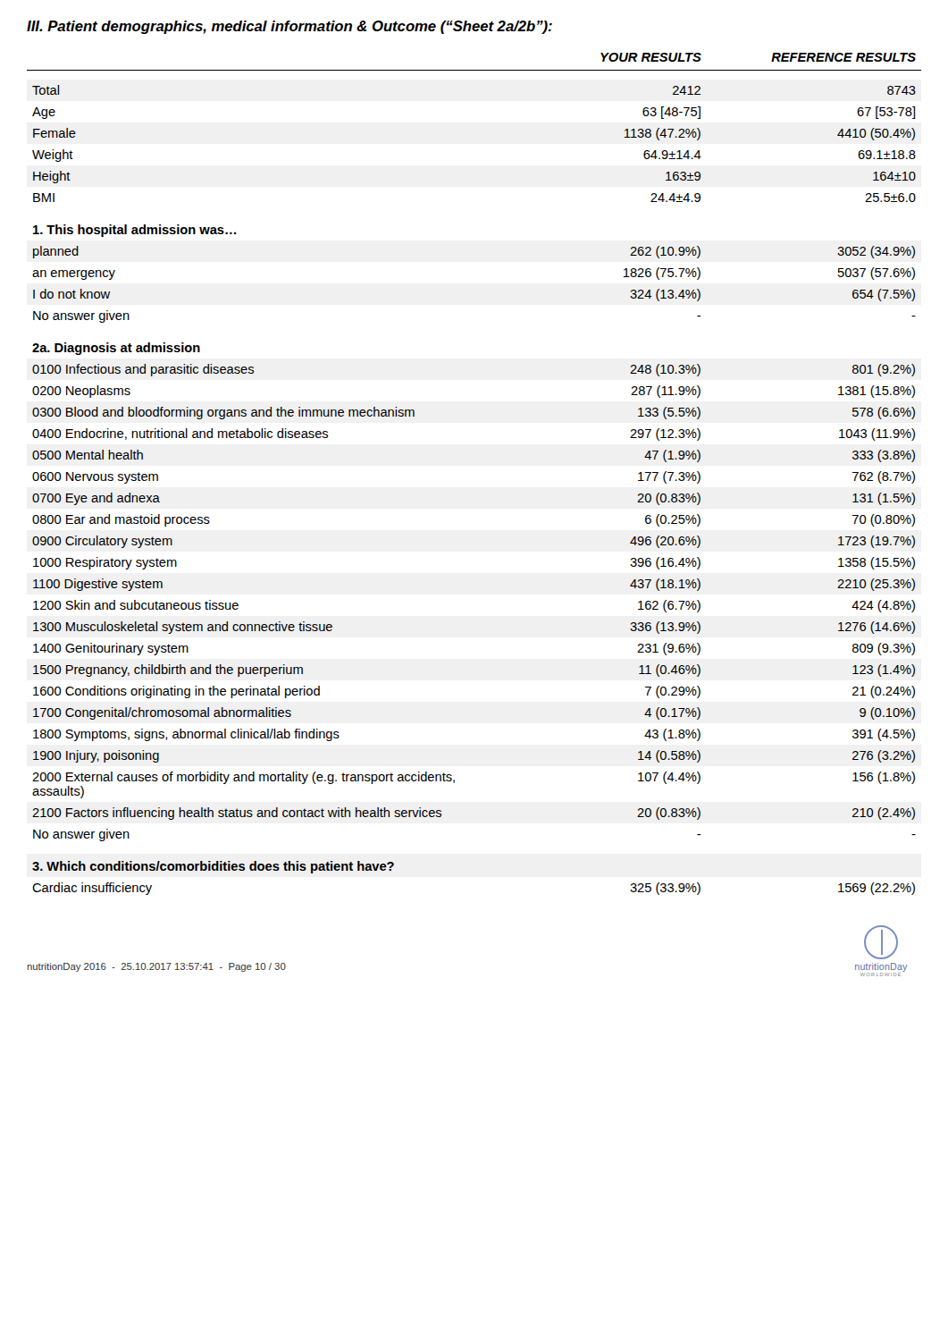III. Patient demographics, medical information & Outcome (“Sheet 2a/2b”):
| | YOUR RESULTS | REFERENCE RESULTS |
| --- | --- | --- |
| Total | 2412 | 8743 |
| Age | 63 [48-75] | 67 [53-78] |
| Female | 1138 (47.2%) | 4410 (50.4%) |
| Weight | 64.9±14.4 | 69.1±18.8 |
| Height | 163±9 | 164±10 |
| BMI | 24.4±4.9 | 25.5±6.0 |
| 1. This hospital admission was… | | |
| planned | 262 (10.9%) | 3052 (34.9%) |
| an emergency | 1826 (75.7%) | 5037 (57.6%) |
| I do not know | 324 (13.4%) | 654 (7.5%) |
| No answer given | - | - |
| 2a. Diagnosis at admission | | |
| 0100 Infectious and parasitic diseases | 248 (10.3%) | 801 (9.2%) |
| 0200 Neoplasms | 287 (11.9%) | 1381 (15.8%) |
| 0300 Blood and bloodforming organs and the immune mechanism | 133 (5.5%) | 578 (6.6%) |
| 0400 Endocrine, nutritional and metabolic diseases | 297 (12.3%) | 1043 (11.9%) |
| 0500 Mental health | 47 (1.9%) | 333 (3.8%) |
| 0600 Nervous system | 177 (7.3%) | 762 (8.7%) |
| 0700 Eye and adnexa | 20 (0.83%) | 131 (1.5%) |
| 0800 Ear and mastoid process | 6 (0.25%) | 70 (0.80%) |
| 0900 Circulatory system | 496 (20.6%) | 1723 (19.7%) |
| 1000 Respiratory system | 396 (16.4%) | 1358 (15.5%) |
| 1100 Digestive system | 437 (18.1%) | 2210 (25.3%) |
| 1200 Skin and subcutaneous tissue | 162 (6.7%) | 424 (4.8%) |
| 1300 Musculoskeletal system and connective tissue | 336 (13.9%) | 1276 (14.6%) |
| 1400 Genitourinary system | 231 (9.6%) | 809 (9.3%) |
| 1500 Pregnancy, childbirth and the puerperium | 11 (0.46%) | 123 (1.4%) |
| 1600 Conditions originating in the perinatal period | 7 (0.29%) | 21 (0.24%) |
| 1700 Congenital/chromosomal abnormalities | 4 (0.17%) | 9 (0.10%) |
| 1800 Symptoms, signs, abnormal clinical/lab findings | 43 (1.8%) | 391 (4.5%) |
| 1900 Injury, poisoning | 14 (0.58%) | 276 (3.2%) |
| 2000 External causes of morbidity and mortality (e.g. transport accidents, assaults) | 107 (4.4%) | 156 (1.8%) |
| 2100 Factors influencing health status and contact with health services | 20 (0.83%) | 210 (2.4%) |
| No answer given | - | - |
| 3. Which conditions/comorbidities does this patient have? | | |
| Cardiac insufficiency | 325 (33.9%) | 1569 (22.2%) |
nutritionDay 2016 - 25.10.2017 13:57:41 - Page 10 / 30
nutritionDay
WORLDWIDE